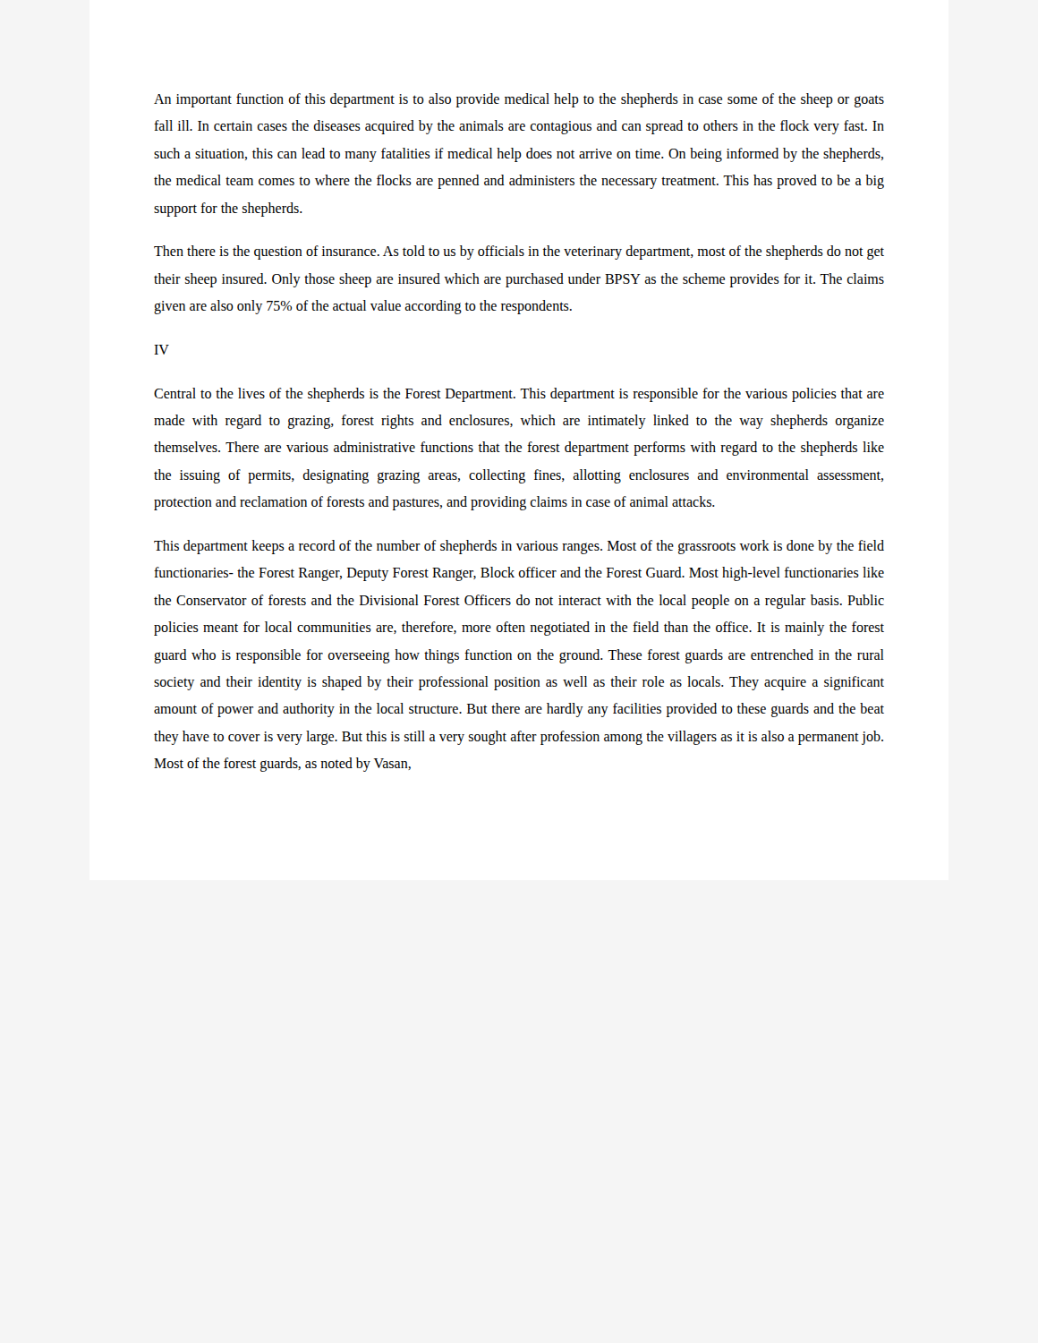An important function of this department is to also provide medical help to the shepherds in case some of the sheep or goats fall ill. In certain cases the diseases acquired by the animals are contagious and can spread to others in the flock very fast. In such a situation, this can lead to many fatalities if medical help does not arrive on time. On being informed by the shepherds, the medical team comes to where the flocks are penned and administers the necessary treatment. This has proved to be a big support for the shepherds.
Then there is the question of insurance. As told to us by officials in the veterinary department, most of the shepherds do not get their sheep insured. Only those sheep are insured which are purchased under BPSY as the scheme provides for it. The claims given are also only 75% of the actual value according to the respondents.
IV
Central to the lives of the shepherds is the Forest Department. This department is responsible for the various policies that are made with regard to grazing, forest rights and enclosures, which are intimately linked to the way shepherds organize themselves. There are various administrative functions that the forest department performs with regard to the shepherds like the issuing of permits, designating grazing areas, collecting fines, allotting enclosures and environmental assessment, protection and reclamation of forests and pastures, and providing claims in case of animal attacks.
This department keeps a record of the number of shepherds in various ranges. Most of the grassroots work is done by the field functionaries- the Forest Ranger, Deputy Forest Ranger, Block officer and the Forest Guard. Most high-level functionaries like the Conservator of forests and the Divisional Forest Officers do not interact with the local people on a regular basis. Public policies meant for local communities are, therefore, more often negotiated in the field than the office. It is mainly the forest guard who is responsible for overseeing how things function on the ground. These forest guards are entrenched in the rural society and their identity is shaped by their professional position as well as their role as locals. They acquire a significant amount of power and authority in the local structure. But there are hardly any facilities provided to these guards and the beat they have to cover is very large. But this is still a very sought after profession among the villagers as it is also a permanent job. Most of the forest guards, as noted by Vasan,